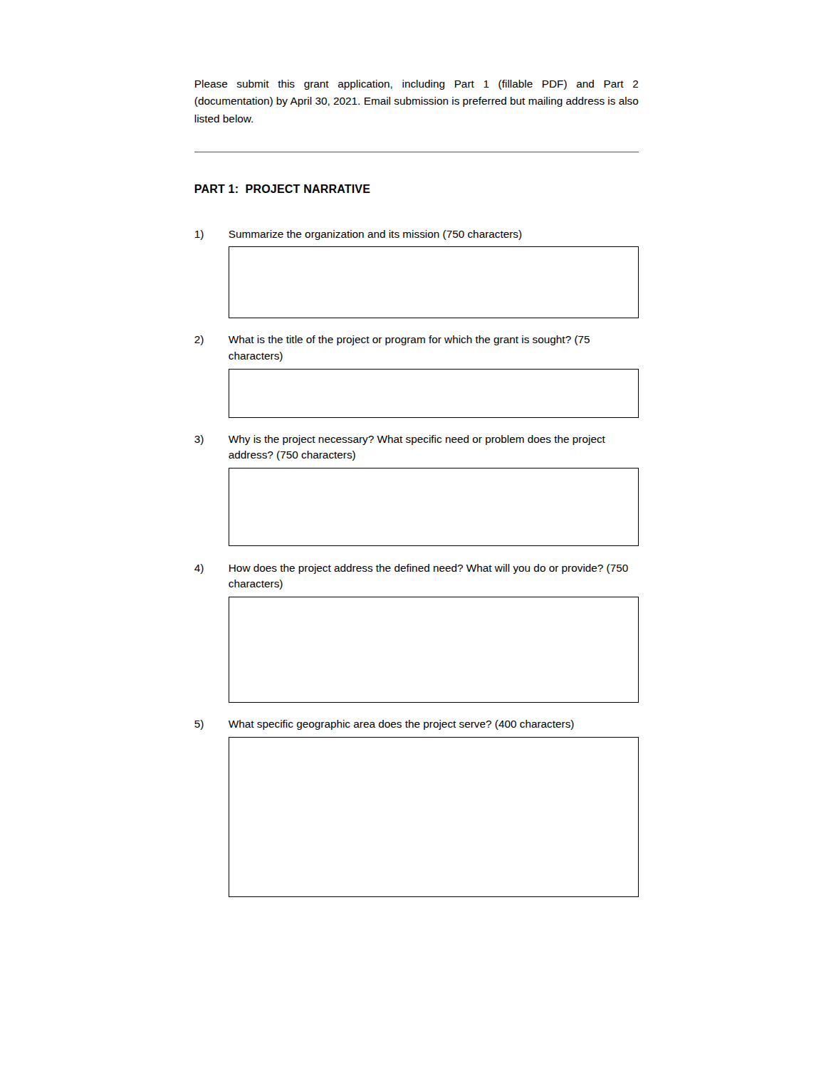Please submit this grant application, including Part 1 (fillable PDF) and Part 2 (documentation) by April 30, 2021. Email submission is preferred but mailing address is also listed below.
PART 1: PROJECT NARRATIVE
1) Summarize the organization and its mission (750 characters)
2) What is the title of the project or program for which the grant is sought? (75 characters)
3) Why is the project necessary? What specific need or problem does the project address? (750 characters)
4) How does the project address the defined need? What will you do or provide? (750 characters)
5) What specific geographic area does the project serve? (400 characters)